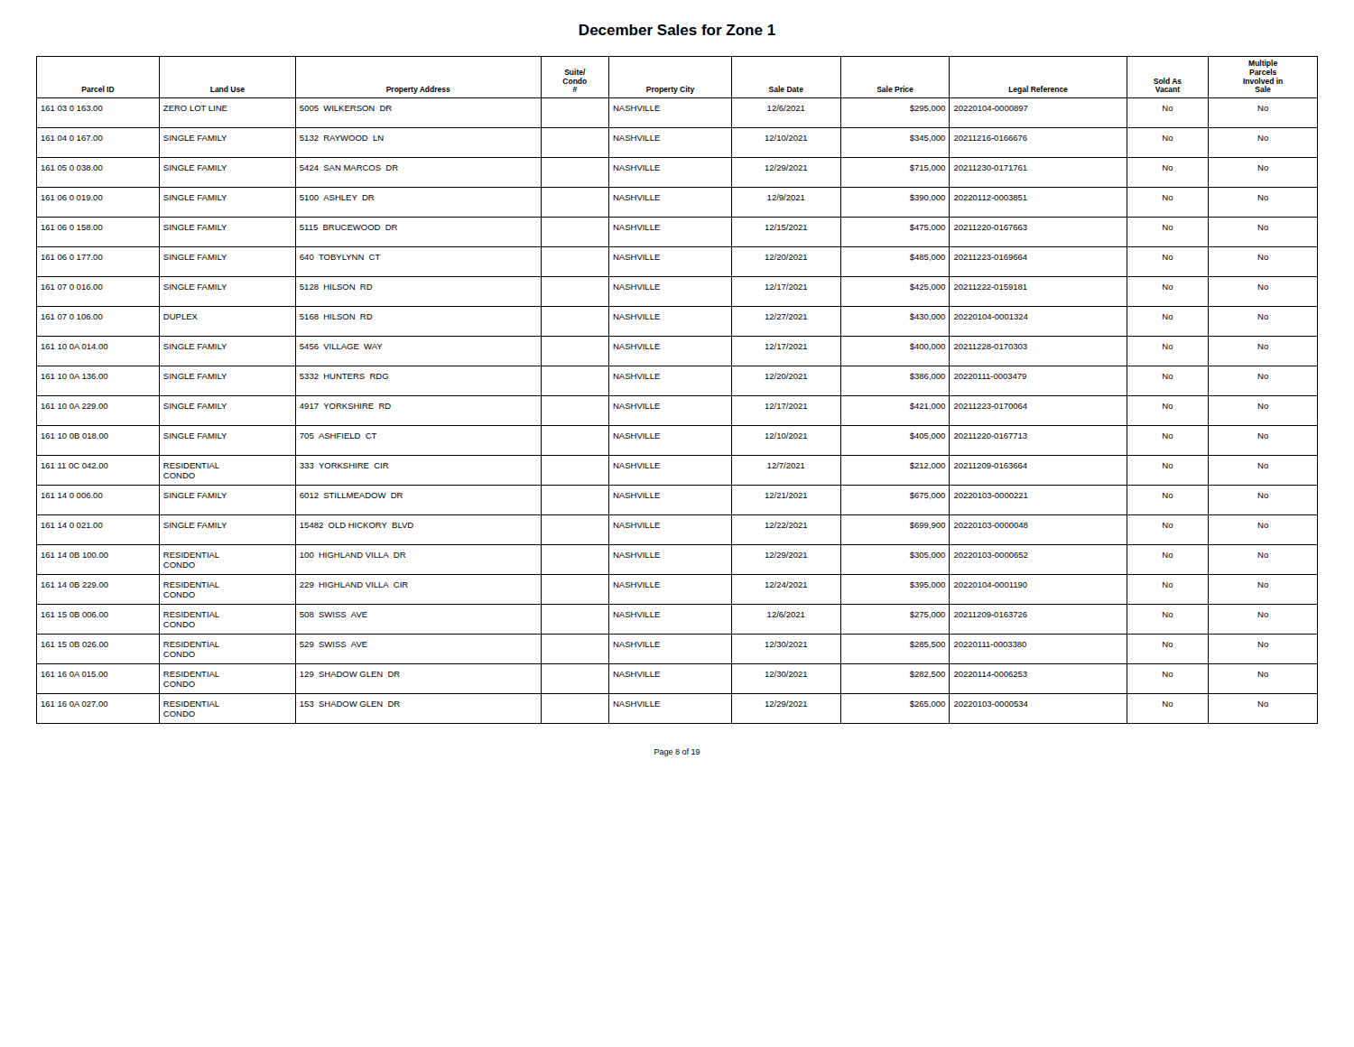December Sales for Zone 1
| Parcel ID | Land Use | Property Address | Suite/ Condo # | Property City | Sale Date | Sale Price | Legal Reference | Sold As Vacant | Multiple Parcels Involved in Sale |
| --- | --- | --- | --- | --- | --- | --- | --- | --- | --- |
| 161 03 0 163.00 | ZERO LOT LINE | 5005 WILKERSON DR | | NASHVILLE | 12/6/2021 | $295,000 | 20220104-0000897 | No | No |
| 161 04 0 167.00 | SINGLE FAMILY | 5132 RAYWOOD LN | | NASHVILLE | 12/10/2021 | $345,000 | 20211216-0166676 | No | No |
| 161 05 0 038.00 | SINGLE FAMILY | 5424 SAN MARCOS DR | | NASHVILLE | 12/29/2021 | $715,000 | 20211230-0171761 | No | No |
| 161 06 0 019.00 | SINGLE FAMILY | 5100 ASHLEY DR | | NASHVILLE | 12/9/2021 | $390,000 | 20220112-0003851 | No | No |
| 161 06 0 158.00 | SINGLE FAMILY | 5115 BRUCEWOOD DR | | NASHVILLE | 12/15/2021 | $475,000 | 20211220-0167663 | No | No |
| 161 06 0 177.00 | SINGLE FAMILY | 640 TOBYLYNN CT | | NASHVILLE | 12/20/2021 | $485,000 | 20211223-0169664 | No | No |
| 161 07 0 016.00 | SINGLE FAMILY | 5128 HILSON RD | | NASHVILLE | 12/17/2021 | $425,000 | 20211222-0159181 | No | No |
| 161 07 0 106.00 | DUPLEX | 5168 HILSON RD | | NASHVILLE | 12/27/2021 | $430,000 | 20220104-0001324 | No | No |
| 161 10 0A 014.00 | SINGLE FAMILY | 5456 VILLAGE WAY | | NASHVILLE | 12/17/2021 | $400,000 | 20211228-0170303 | No | No |
| 161 10 0A 136.00 | SINGLE FAMILY | 5332 HUNTERS RDG | | NASHVILLE | 12/20/2021 | $386,000 | 20220111-0003479 | No | No |
| 161 10 0A 229.00 | SINGLE FAMILY | 4917 YORKSHIRE RD | | NASHVILLE | 12/17/2021 | $421,000 | 20211223-0170064 | No | No |
| 161 10 0B 018.00 | SINGLE FAMILY | 705 ASHFIELD CT | | NASHVILLE | 12/10/2021 | $405,000 | 20211220-0167713 | No | No |
| 161 11 0C 042.00 | RESIDENTIAL CONDO | 333 YORKSHIRE CIR | | NASHVILLE | 12/7/2021 | $212,000 | 20211209-0163664 | No | No |
| 161 14 0 006.00 | SINGLE FAMILY | 6012 STILLMEADOW DR | | NASHVILLE | 12/21/2021 | $675,000 | 20220103-0000221 | No | No |
| 161 14 0 021.00 | SINGLE FAMILY | 15482 OLD HICKORY BLVD | | NASHVILLE | 12/22/2021 | $699,900 | 20220103-0000048 | No | No |
| 161 14 0B 100.00 | RESIDENTIAL CONDO | 100 HIGHLAND VILLA DR | | NASHVILLE | 12/29/2021 | $305,000 | 20220103-0000652 | No | No |
| 161 14 0B 229.00 | RESIDENTIAL CONDO | 229 HIGHLAND VILLA CIR | | NASHVILLE | 12/24/2021 | $395,000 | 20220104-0001190 | No | No |
| 161 15 0B 006.00 | RESIDENTIAL CONDO | 508 SWISS AVE | | NASHVILLE | 12/6/2021 | $275,000 | 20211209-0163726 | No | No |
| 161 15 0B 026.00 | RESIDENTIAL CONDO | 529 SWISS AVE | | NASHVILLE | 12/30/2021 | $285,500 | 20220111-0003380 | No | No |
| 161 16 0A 015.00 | RESIDENTIAL CONDO | 129 SHADOW GLEN DR | | NASHVILLE | 12/30/2021 | $282,500 | 20220114-0006253 | No | No |
| 161 16 0A 027.00 | RESIDENTIAL CONDO | 153 SHADOW GLEN DR | | NASHVILLE | 12/29/2021 | $265,000 | 20220103-0000534 | No | No |
Page 8 of 19